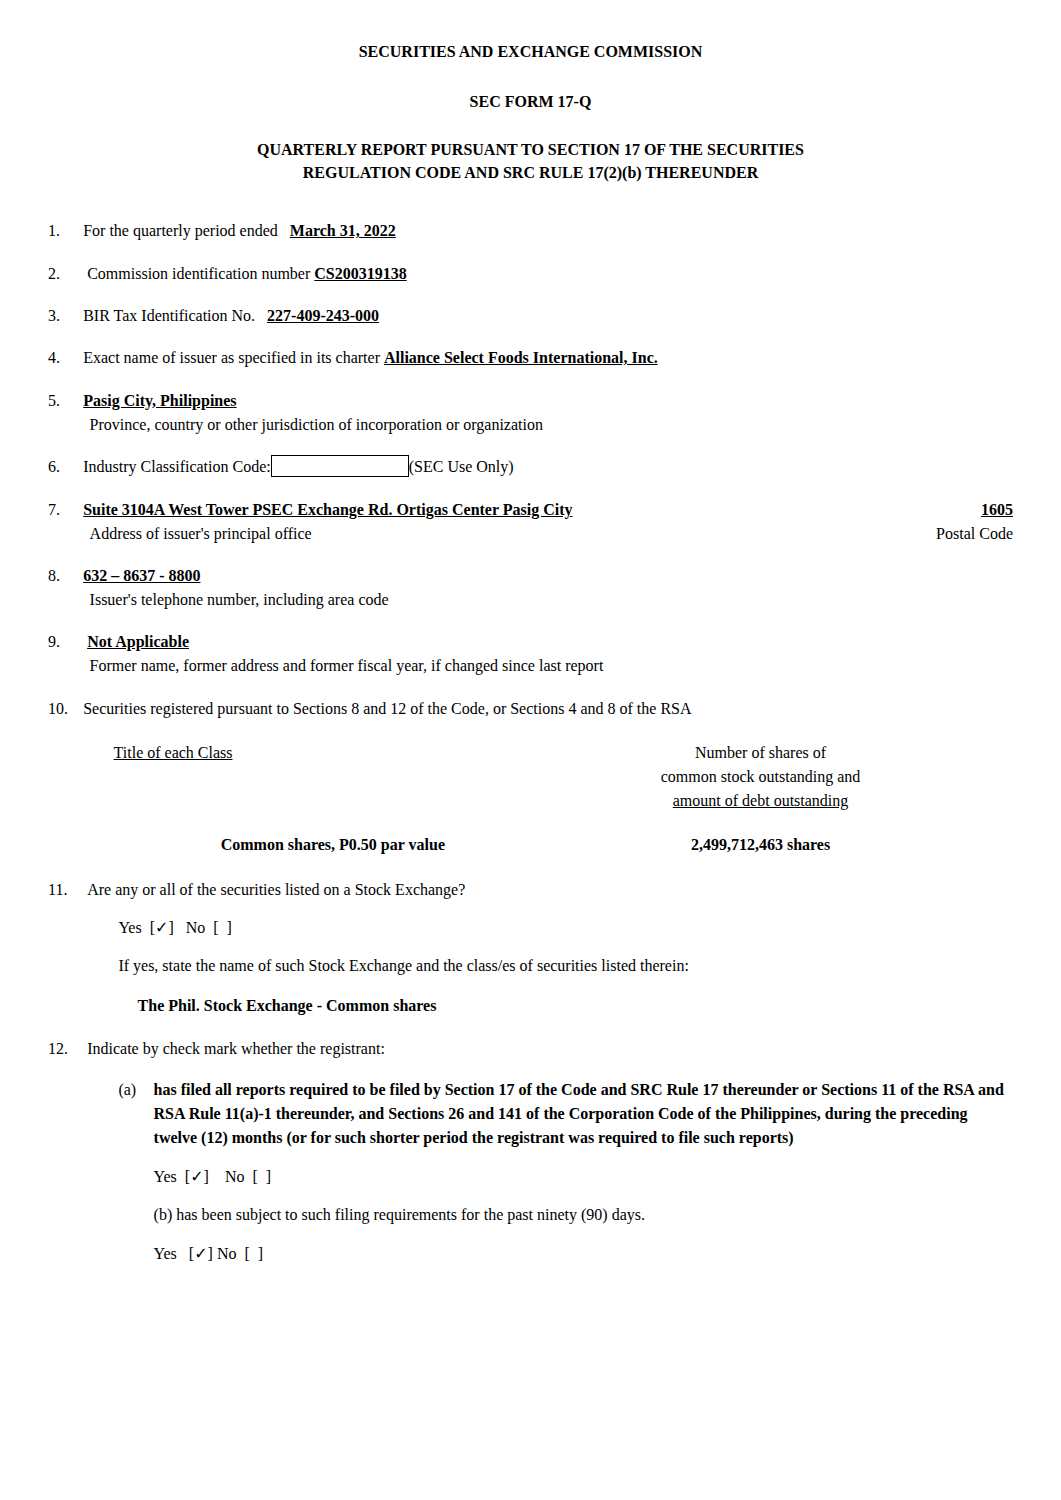SECURITIES AND EXCHANGE COMMISSION
SEC FORM 17-Q
QUARTERLY REPORT PURSUANT TO SECTION 17 OF THE SECURITIES
REGULATION CODE AND SRC RULE 17(2)(b) THEREUNDER
1. For the quarterly period ended March 31, 2022
2. Commission identification number CS200319138
3. BIR Tax Identification No. 227-409-243-000
4. Exact name of issuer as specified in its charter Alliance Select Foods International, Inc.
5. Pasig City, Philippines Province, country or other jurisdiction of incorporation or organization
6. Industry Classification Code: (SEC Use Only)
7. Suite 3104A West Tower PSEC Exchange Rd. Ortigas Center Pasig City 1605 Address of issuer's principal office Postal Code
8. 632 – 8637 - 8800 Issuer's telephone number, including area code
9. Not Applicable Former name, former address and former fiscal year, if changed since last report
10. Securities registered pursuant to Sections 8 and 12 of the Code, or Sections 4 and 8 of the RSA
| Title of each Class | Number of shares of common stock outstanding and amount of debt outstanding |
| --- | --- |
| Common shares, P0.50 par value | 2,499,712,463 shares |
11. Are any or all of the securities listed on a Stock Exchange?
Yes [✓] No [ ]
If yes, state the name of such Stock Exchange and the class/es of securities listed therein:
The Phil. Stock Exchange - Common shares
12. Indicate by check mark whether the registrant:
(a) has filed all reports required to be filed by Section 17 of the Code and SRC Rule 17 thereunder or Sections 11 of the RSA and RSA Rule 11(a)-1 thereunder, and Sections 26 and 141 of the Corporation Code of the Philippines, during the preceding twelve (12) months (or for such shorter period the registrant was required to file such reports)
Yes [✓] No [ ]
(b) has been subject to such filing requirements for the past ninety (90) days.
Yes [✓] No [ ]